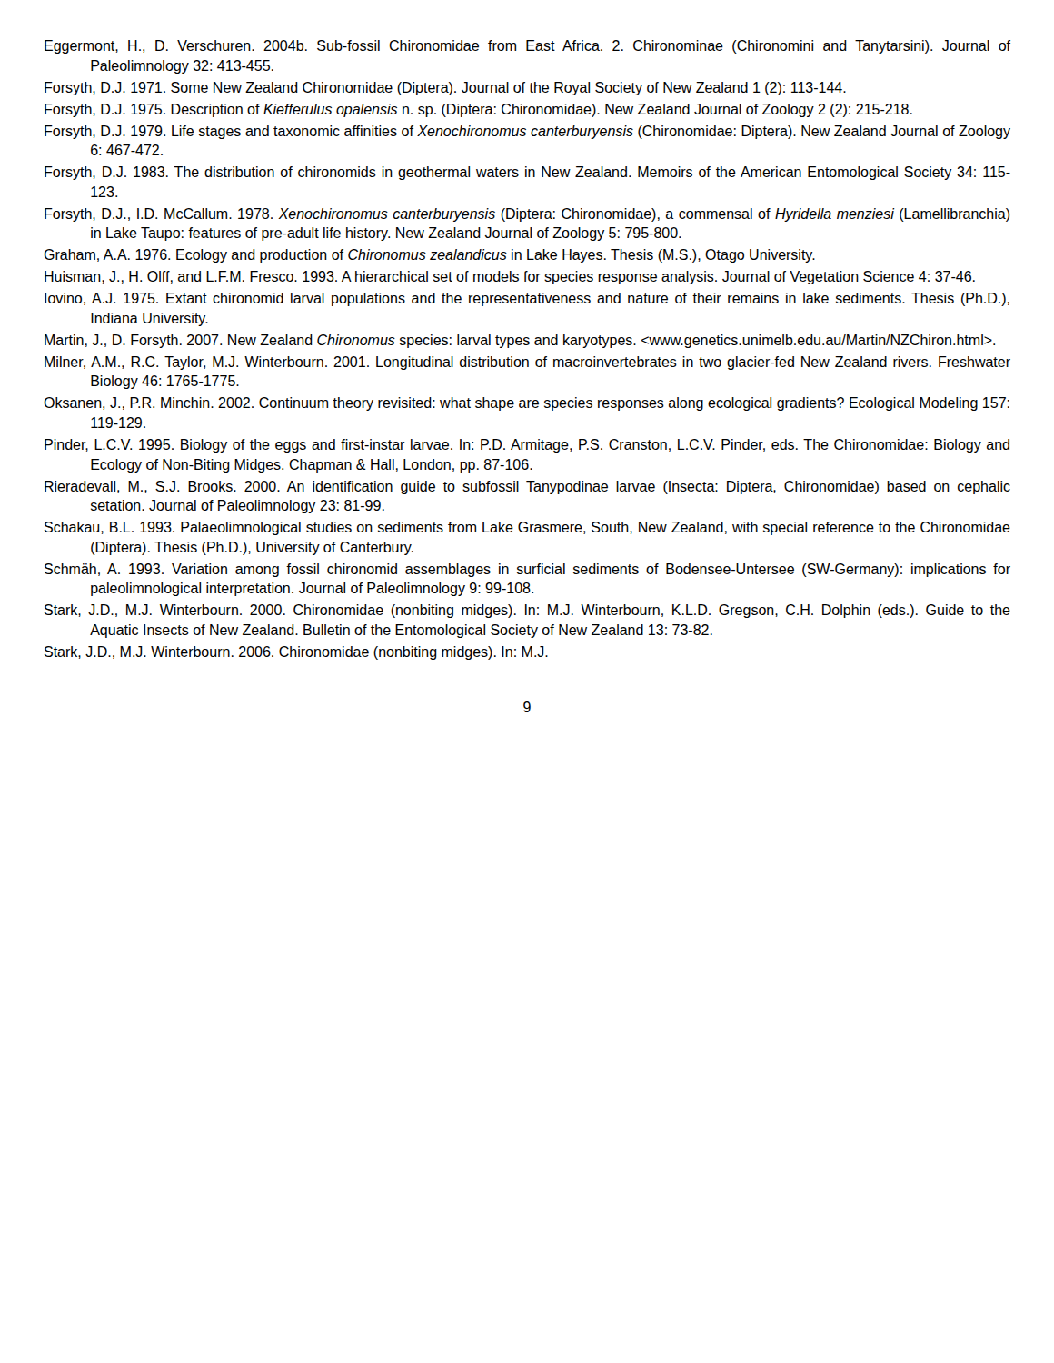Eggermont, H., D. Verschuren. 2004b. Sub-fossil Chironomidae from East Africa. 2. Chironominae (Chironomini and Tanytarsini). Journal of Paleolimnology 32: 413-455.
Forsyth, D.J. 1971. Some New Zealand Chironomidae (Diptera). Journal of the Royal Society of New Zealand 1 (2): 113-144.
Forsyth, D.J. 1975. Description of Kiefferulus opalensis n. sp. (Diptera: Chironomidae). New Zealand Journal of Zoology 2 (2): 215-218.
Forsyth, D.J. 1979. Life stages and taxonomic affinities of Xenochironomus canterburyensis (Chironomidae: Diptera). New Zealand Journal of Zoology 6: 467-472.
Forsyth, D.J. 1983. The distribution of chironomids in geothermal waters in New Zealand. Memoirs of the American Entomological Society 34: 115-123.
Forsyth, D.J., I.D. McCallum. 1978. Xenochironomus canterburyensis (Diptera: Chironomidae), a commensal of Hyridella menziesi (Lamellibranchia) in Lake Taupo: features of pre-adult life history. New Zealand Journal of Zoology 5: 795-800.
Graham, A.A. 1976. Ecology and production of Chironomus zealandicus in Lake Hayes. Thesis (M.S.), Otago University.
Huisman, J., H. Olff, and L.F.M. Fresco. 1993. A hierarchical set of models for species response analysis. Journal of Vegetation Science 4: 37-46.
Iovino, A.J. 1975. Extant chironomid larval populations and the representativeness and nature of their remains in lake sediments. Thesis (Ph.D.), Indiana University.
Martin, J., D. Forsyth. 2007. New Zealand Chironomus species: larval types and karyotypes. <www.genetics.unimelb.edu.au/Martin/NZChiron.html>.
Milner, A.M., R.C. Taylor, M.J. Winterbourn. 2001. Longitudinal distribution of macroinvertebrates in two glacier-fed New Zealand rivers. Freshwater Biology 46: 1765-1775.
Oksanen, J., P.R. Minchin. 2002. Continuum theory revisited: what shape are species responses along ecological gradients? Ecological Modeling 157: 119-129.
Pinder, L.C.V. 1995. Biology of the eggs and first-instar larvae. In: P.D. Armitage, P.S. Cranston, L.C.V. Pinder, eds. The Chironomidae: Biology and Ecology of Non-Biting Midges. Chapman & Hall, London, pp. 87-106.
Rieradevall, M., S.J. Brooks. 2000. An identification guide to subfossil Tanypodinae larvae (Insecta: Diptera, Chironomidae) based on cephalic setation. Journal of Paleolimnology 23: 81-99.
Schakau, B.L. 1993. Palaeolimnological studies on sediments from Lake Grasmere, South, New Zealand, with special reference to the Chironomidae (Diptera). Thesis (Ph.D.), University of Canterbury.
Schmäh, A. 1993. Variation among fossil chironomid assemblages in surficial sediments of Bodensee-Untersee (SW-Germany): implications for paleolimnological interpretation. Journal of Paleolimnology 9: 99-108.
Stark, J.D., M.J. Winterbourn. 2000. Chironomidae (nonbiting midges). In: M.J. Winterbourn, K.L.D. Gregson, C.H. Dolphin (eds.). Guide to the Aquatic Insects of New Zealand. Bulletin of the Entomological Society of New Zealand 13: 73-82.
Stark, J.D., M.J. Winterbourn. 2006. Chironomidae (nonbiting midges). In: M.J.
9